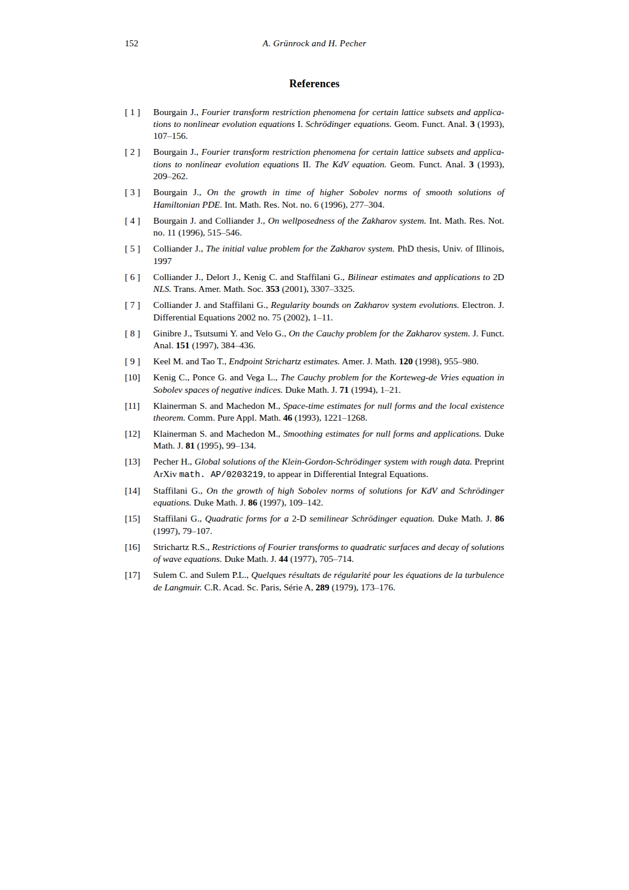152
A. Grünrock and H. Pecher
References
[ 1 ] Bourgain J., Fourier transform restriction phenomena for certain lattice subsets and applications to nonlinear evolution equations I. Schrödinger equations. Geom. Funct. Anal. 3 (1993), 107–156.
[ 2 ] Bourgain J., Fourier transform restriction phenomena for certain lattice subsets and applications to nonlinear evolution equations II. The KdV equation. Geom. Funct. Anal. 3 (1993), 209–262.
[ 3 ] Bourgain J., On the growth in time of higher Sobolev norms of smooth solutions of Hamiltonian PDE. Int. Math. Res. Not. no. 6 (1996), 277–304.
[ 4 ] Bourgain J. and Colliander J., On wellposedness of the Zakharov system. Int. Math. Res. Not. no. 11 (1996), 515–546.
[ 5 ] Colliander J., The initial value problem for the Zakharov system. PhD thesis, Univ. of Illinois, 1997
[ 6 ] Colliander J., Delort J., Kenig C. and Staffilani G., Bilinear estimates and applications to 2D NLS. Trans. Amer. Math. Soc. 353 (2001), 3307–3325.
[ 7 ] Colliander J. and Staffilani G., Regularity bounds on Zakharov system evolutions. Electron. J. Differential Equations 2002 no. 75 (2002), 1–11.
[ 8 ] Ginibre J., Tsutsumi Y. and Velo G., On the Cauchy problem for the Zakharov system. J. Funct. Anal. 151 (1997), 384–436.
[ 9 ] Keel M. and Tao T., Endpoint Strichartz estimates. Amer. J. Math. 120 (1998), 955–980.
[10] Kenig C., Ponce G. and Vega L., The Cauchy problem for the Korteweg-de Vries equation in Sobolev spaces of negative indices. Duke Math. J. 71 (1994), 1–21.
[11] Klainerman S. and Machedon M., Space-time estimates for null forms and the local existence theorem. Comm. Pure Appl. Math. 46 (1993), 1221–1268.
[12] Klainerman S. and Machedon M., Smoothing estimates for null forms and applications. Duke Math. J. 81 (1995), 99–134.
[13] Pecher H., Global solutions of the Klein-Gordon-Schrödinger system with rough data. Preprint ArXiv math. AP/0203219, to appear in Differential Integral Equations.
[14] Staffilani G., On the growth of high Sobolev norms of solutions for KdV and Schrödinger equations. Duke Math. J. 86 (1997), 109–142.
[15] Staffilani G., Quadratic forms for a 2-D semilinear Schrödinger equation. Duke Math. J. 86 (1997), 79–107.
[16] Strichartz R.S., Restrictions of Fourier transforms to quadratic surfaces and decay of solutions of wave equations. Duke Math. J. 44 (1977), 705–714.
[17] Sulem C. and Sulem P.L., Quelques résultats de régularité pour les équations de la turbulence de Langmuir. C.R. Acad. Sc. Paris, Série A, 289 (1979), 173–176.